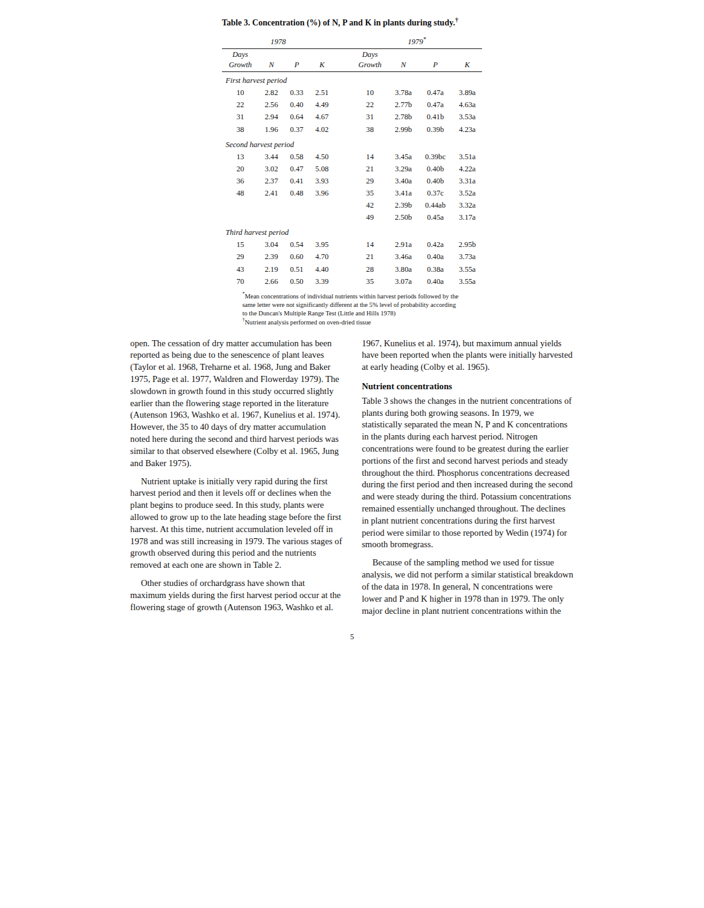Table 3. Concentration (%) of N, P and K in plants during study. †
| 1978 | | 1979 * |
| --- | --- | --- |
| Days Growth | N | P | K | | Days Growth | N | P | K |
| First harvest period |
| 10 | 2.82 | 0.33 | 2.51 | | 10 | 3.78a | 0.47a | 3.89a |
| 22 | 2.56 | 0.40 | 4.49 | | 22 | 2.77b | 0.47a | 4.63a |
| 31 | 2.94 | 0.64 | 4.67 | | 31 | 2.78b | 0.41b | 3.53a |
| 38 | 1.96 | 0.37 | 4.02 | | 38 | 2.99b | 0.39b | 4.23a |
| Second harvest period |
| 13 | 3.44 | 0.58 | 4.50 | | 14 | 3.45a | 0.39bc | 3.51a |
| 20 | 3.02 | 0.47 | 5.08 | | 21 | 3.29a | 0.40b | 4.22a |
| 36 | 2.37 | 0.41 | 3.93 | | 29 | 3.40a | 0.40b | 3.31a |
| 48 | 2.41 | 0.48 | 3.96 | | 35 | 3.41a | 0.37c | 3.52a |
| | | | | | 42 | 2.39b | 0.44ab | 3.32a |
| | | | | | 49 | 2.50b | 0.45a | 3.17a |
| Third harvest period |
| 15 | 3.04 | 0.54 | 3.95 | | 14 | 2.91a | 0.42a | 2.95b |
| 29 | 2.39 | 0.60 | 4.70 | | 21 | 3.46a | 0.40a | 3.73a |
| 43 | 2.19 | 0.51 | 4.40 | | 28 | 3.80a | 0.38a | 3.55a |
| 70 | 2.66 | 0.50 | 3.39 | | 35 | 3.07a | 0.40a | 3.55a |
*Mean concentrations of individual nutrients within harvest periods followed by the same letter were not significantly different at the 5% level of probability according to the Duncan's Multiple Range Test (Little and Hills 1978)
†Nutrient analysis performed on oven-dried tissue
open. The cessation of dry matter accumulation has been reported as being due to the senescence of plant leaves (Taylor et al. 1968, Treharne et al. 1968, Jung and Baker 1975, Page et al. 1977, Waldren and Flowerday 1979). The slowdown in growth found in this study occurred slightly earlier than the flowering stage reported in the literature (Autenson 1963, Washko et al. 1967, Kunelius et al. 1974). However, the 35 to 40 days of dry matter accumulation noted here during the second and third harvest periods was similar to that observed elsewhere (Colby et al. 1965, Jung and Baker 1975).
Nutrient uptake is initially very rapid during the first harvest period and then it levels off or declines when the plant begins to produce seed. In this study, plants were allowed to grow up to the late heading stage before the first harvest. At this time, nutrient accumulation leveled off in 1978 and was still increasing in 1979. The various stages of growth observed during this period and the nutrients removed at each one are shown in Table 2.
Other studies of orchardgrass have shown that maximum yields during the first harvest period occur at the flowering stage of growth (Autenson 1963, Washko et al. 1967, Kunelius et al. 1974), but maximum annual yields have been reported when the plants were initially harvested at early heading (Colby et al. 1965).
Nutrient concentrations
Table 3 shows the changes in the nutrient concentrations of plants during both growing seasons. In 1979, we statistically separated the mean N, P and K concentrations in the plants during each harvest period. Nitrogen concentrations were found to be greatest during the earlier portions of the first and second harvest periods and steady throughout the third. Phosphorus concentrations decreased during the first period and then increased during the second and were steady during the third. Potassium concentrations remained essentially unchanged throughout. The declines in plant nutrient concentrations during the first harvest period were similar to those reported by Wedin (1974) for smooth bromegrass.
Because of the sampling method we used for tissue analysis, we did not perform a similar statistical breakdown of the data in 1978. In general, N concentrations were lower and P and K higher in 1978 than in 1979. The only major decline in plant nutrient concentrations within the
5